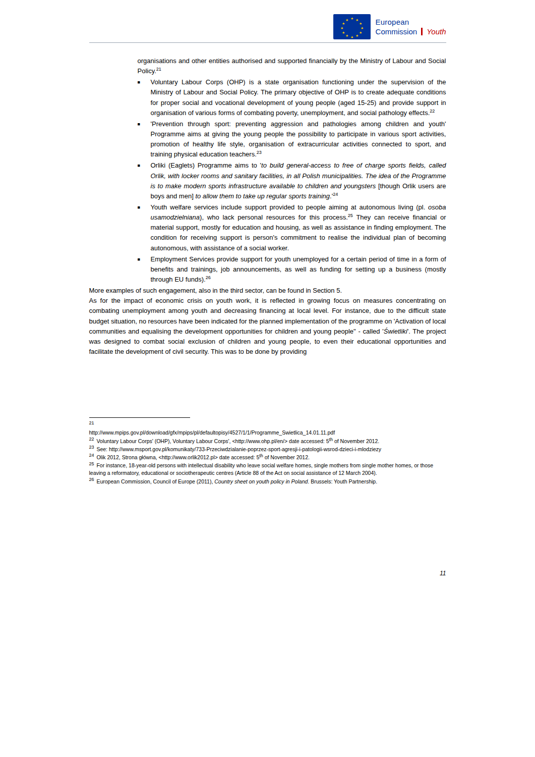★ ★ ★ ★ ★ ★ ★ ★ ★ ★ ★ ★
European
Commission Youth
organisations and other entities authorised and supported financially by the Ministry of Labour and Social Policy.21
Voluntary Labour Corps (OHP) is a state organisation functioning under the supervision of the Ministry of Labour and Social Policy. The primary objective of OHP is to create adequate conditions for proper social and vocational development of young people (aged 15-25) and provide support in organisation of various forms of combating poverty, unemployment, and social pathology effects.22
'Prevention through sport: preventing aggression and pathologies among children and youth' Programme aims at giving the young people the possibility to participate in various sport activities, promotion of healthy life style, organisation of extracurricular activities connected to sport, and training physical education teachers.23
Orliki (Eaglets) Programme aims to 'to build general-access to free of charge sports fields, called Orlik, with locker rooms and sanitary facilities, in all Polish municipalities. The idea of the Programme is to make modern sports infrastructure available to children and youngsters [though Orlik users are boys and men] to allow them to take up regular sports training.'24
Youth welfare services include support provided to people aiming at autonomous living (pl. osoba usamodzielniana), who lack personal resources for this process.25 They can receive financial or material support, mostly for education and housing, as well as assistance in finding employment. The condition for receiving support is person's commitment to realise the individual plan of becoming autonomous, with assistance of a social worker.
Employment Services provide support for youth unemployed for a certain period of time in a form of benefits and trainings, job announcements, as well as funding for setting up a business (mostly through EU funds).26
More examples of such engagement, also in the third sector, can be found in Section 5.
As for the impact of economic crisis on youth work, it is reflected in growing focus on measures concentrating on combating unemployment among youth and decreasing financing at local level. For instance, due to the difficult state budget situation, no resources have been indicated for the planned implementation of the programme on 'Activation of local communities and equalising the development opportunities for children and young people" - called 'Świetliki'. The project was designed to combat social exclusion of children and young people, to even their educational opportunities and facilitate the development of civil security. This was to be done by providing
21
http://www.mpips.gov.pl/download/gfx/mpips/pl/defaultopisy/4527/1/1/Programme_Swietlica_14.01.11.pdf
22 Voluntary Labour Corps' (OHP), Voluntary Labour Corps', <http://www.ohp.pl/en/> date accessed: 5th of November 2012.
23 See: http://www.msport.gov.pl/komunikaty/733-Przeciwdzialanie-poprzez-sport-agresji-i-patologii-wsrod-dzieci-i-mlodziezy
24 Olik 2012, Strona główna, <http://www.orlik2012.pl> date accessed: 5th of November 2012.
25 For instance, 18-year-old persons with intellectual disability who leave social welfare homes, single mothers from single mother homes, or those leaving a reformatory, educational or sociotherapeutic centres (Article 88 of the Act on social assistance of 12 March 2004).
26 European Commission, Council of Europe (2011), Country sheet on youth policy in Poland. Brussels: Youth Partnership.
11